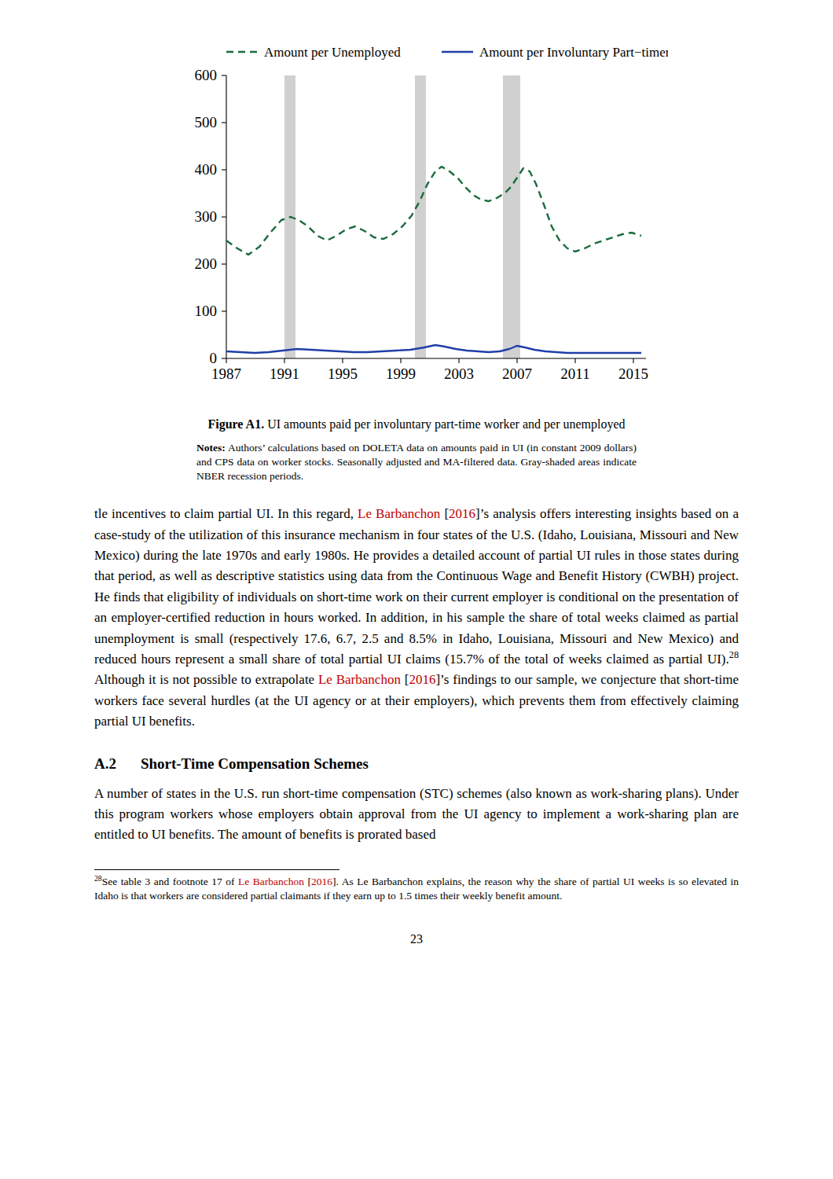Amount per Unemployed Amount per Involuntary Part−timer 0 100 200 300 400 500 600 1987 1991 1995 1999 2003 2007 2011 2015
Figure A1. UI amounts paid per involuntary part-time worker and per unemployed
Notes: Authors’ calculations based on DOLETA data on amounts paid in UI (in constant 2009 dollars) and CPS data on worker stocks. Seasonally adjusted and MA-filtered data. Gray-shaded areas indicate NBER recession periods.
tle incentives to claim partial UI. In this regard, Le Barbanchon [2016]’s analysis offers interesting insights based on a case-study of the utilization of this insurance mechanism in four states of the U.S. (Idaho, Louisiana, Missouri and New Mexico) during the late 1970s and early 1980s. He provides a detailed account of partial UI rules in those states during that period, as well as descriptive statistics using data from the Continuous Wage and Benefit History (CWBH) project. He finds that eligibility of individuals on short-time work on their current employer is conditional on the presentation of an employer-certified reduction in hours worked. In addition, in his sample the share of total weeks claimed as partial unemployment is small (respectively 17.6, 6.7, 2.5 and 8.5% in Idaho, Louisiana, Missouri and New Mexico) and reduced hours represent a small share of total partial UI claims (15.7% of the total of weeks claimed as partial UI).28 Although it is not possible to extrapolate Le Barbanchon [2016]’s findings to our sample, we conjecture that short-time workers face several hurdles (at the UI agency or at their employers), which prevents them from effectively claiming partial UI benefits.
A.2 Short-Time Compensation Schemes
A number of states in the U.S. run short-time compensation (STC) schemes (also known as work-sharing plans). Under this program workers whose employers obtain approval from the UI agency to implement a work-sharing plan are entitled to UI benefits. The amount of benefits is prorated based
28See table 3 and footnote 17 of Le Barbanchon [2016]. As Le Barbanchon explains, the reason why the share of partial UI weeks is so elevated in Idaho is that workers are considered partial claimants if they earn up to 1.5 times their weekly benefit amount.
23